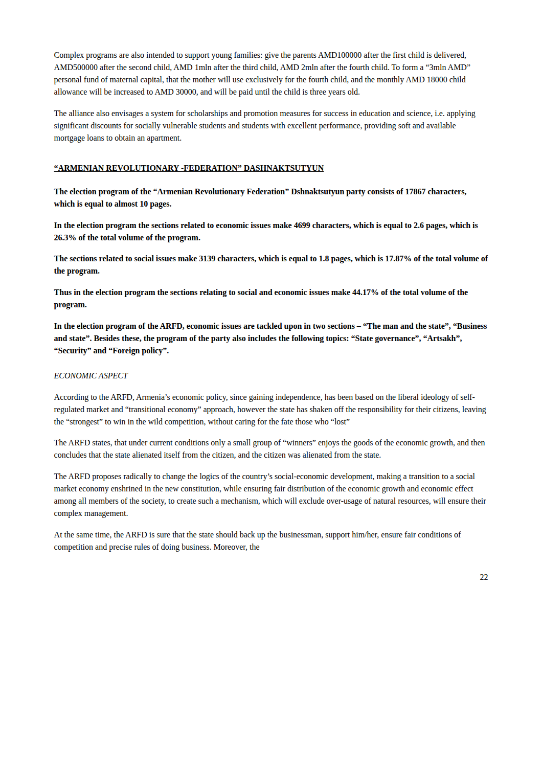Complex programs are also intended to support young families: give the parents AMD100000 after the first child is delivered, AMD500000 after the second child, AMD 1mln after the third child, AMD 2mln after the fourth child. To form a “3mln AMD” personal fund of maternal capital, that the mother will use exclusively for the fourth child, and the monthly AMD 18000 child allowance will be increased to AMD 30000, and will be paid until the child is three years old.
The alliance also envisages a system for scholarships and promotion measures for success in education and science, i.e. applying significant discounts for socially vulnerable students and students with excellent performance, providing soft and available mortgage loans to obtain an apartment.
“ARMENIAN REVOLUTIONARY -FEDERATION” DASHNAKTSUTYUN
The election program of the “Armenian Revolutionary Federation” Dshnaktsutyun party consists of 17867 characters, which is equal to almost 10 pages.
In the election program the sections related to economic issues make 4699 characters, which is equal to 2.6 pages, which is 26.3% of the total volume of the program.
The sections related to social issues make 3139 characters, which is equal to 1.8 pages, which is 17.87% of the total volume of the program.
Thus in the election program the sections relating to social and economic issues make 44.17% of the total volume of the program.
In the election program of the ARFD, economic issues are tackled upon in two sections – “The man and the state”, “Business and state”. Besides these, the program of the party also includes the following topics: “State governance”, “Artsakh”, “Security” and “Foreign policy”.
ECONOMIC ASPECT
According to the ARFD, Armenia’s economic policy, since gaining independence, has been based on the liberal ideology of self-regulated market and “transitional economy” approach, however the state has shaken off the responsibility for their citizens, leaving the “strongest” to win in the wild competition, without caring for the fate those who “lost”
The ARFD states, that under current conditions only a small group of “winners” enjoys the goods of the economic growth, and then concludes that the state alienated itself from the citizen, and the citizen was alienated from the state.
The ARFD proposes radically to change the logics of the country’s social-economic development, making a transition to a social market economy enshrined in the new constitution, while ensuring fair distribution of the economic growth and economic effect among all members of the society, to create such a mechanism, which will exclude over-usage of natural resources, will ensure their complex management.
At the same time, the ARFD is sure that the state should back up the businessman, support him/her, ensure fair conditions of competition and precise rules of doing business. Moreover, the
22